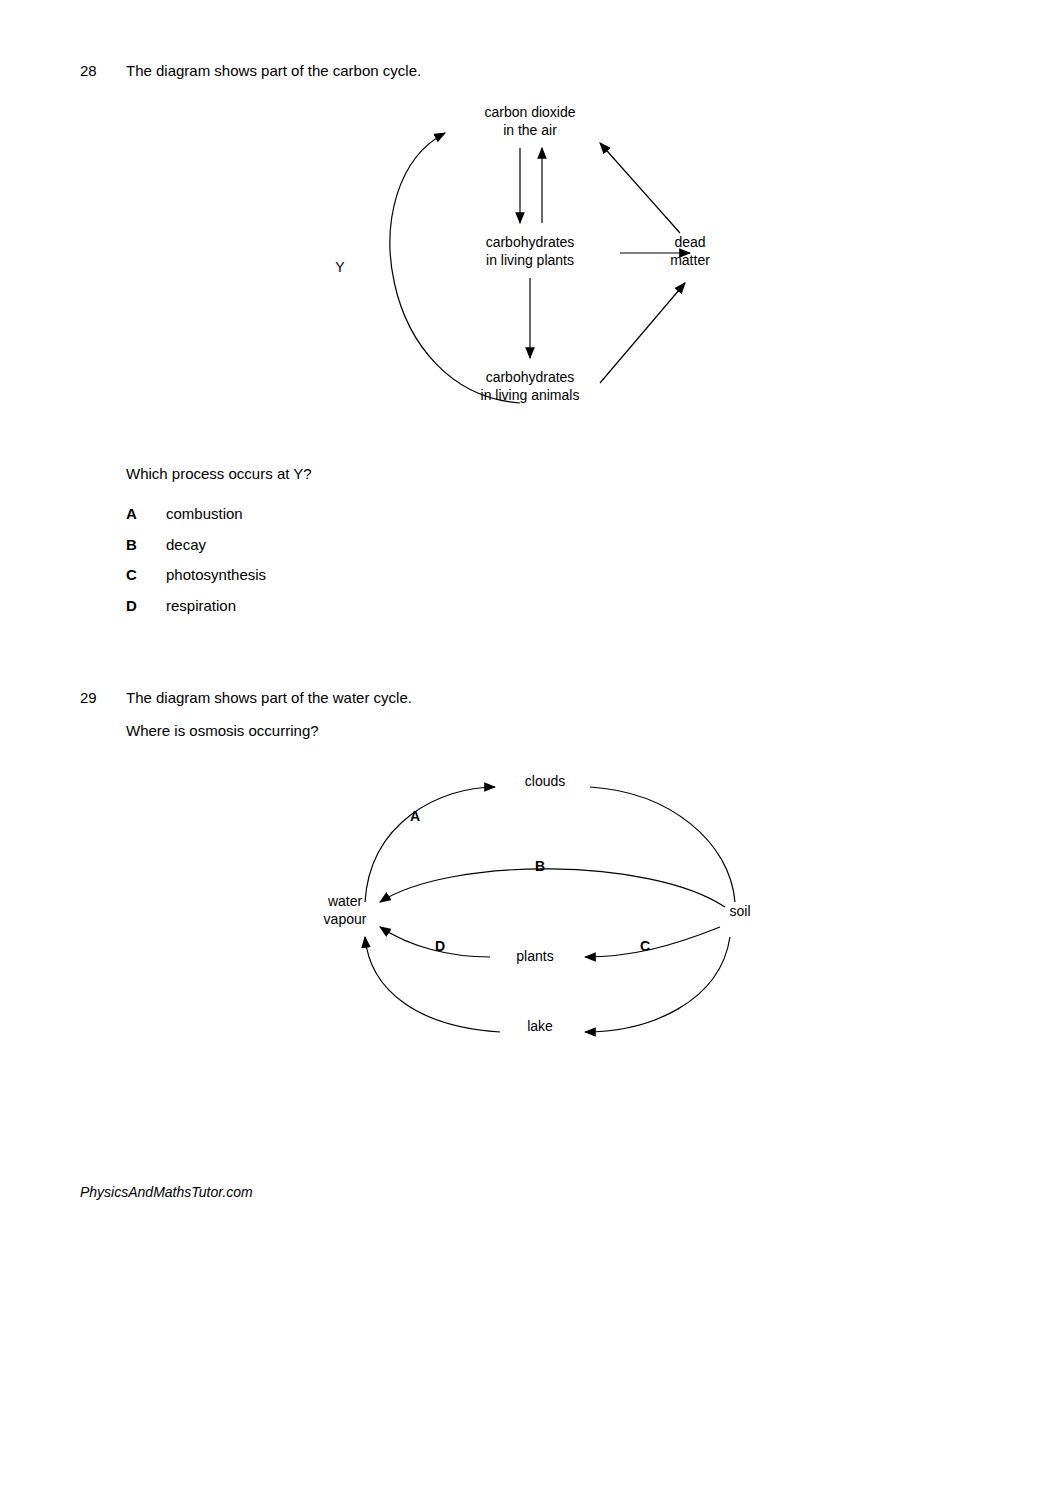28
The diagram shows part of the carbon cycle.
carbon dioxide
in the air
carbohydrates
in living plants
dead
matter
carbohydrates
in living animals
Y
Which process occurs at Y?
Acombustion
Bdecay
Cphotosynthesis
Drespiration
29
The diagram shows part of the water cycle.
Where is osmosis occurring?
clouds
soil
water
vapour
plants
lake
A
B
C
D
PhysicsAndMathsTutor.com